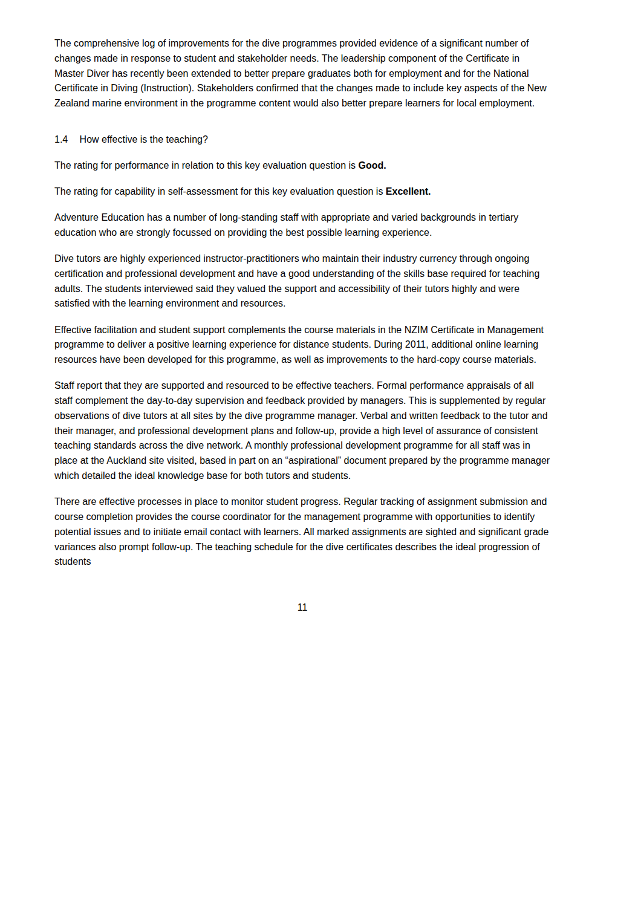The comprehensive log of improvements for the dive programmes provided evidence of a significant number of changes made in response to student and stakeholder needs. The leadership component of the Certificate in Master Diver has recently been extended to better prepare graduates both for employment and for the National Certificate in Diving (Instruction). Stakeholders confirmed that the changes made to include key aspects of the New Zealand marine environment in the programme content would also better prepare learners for local employment.
1.4 How effective is the teaching?
The rating for performance in relation to this key evaluation question is Good.
The rating for capability in self-assessment for this key evaluation question is Excellent.
Adventure Education has a number of long-standing staff with appropriate and varied backgrounds in tertiary education who are strongly focussed on providing the best possible learning experience.
Dive tutors are highly experienced instructor-practitioners who maintain their industry currency through ongoing certification and professional development and have a good understanding of the skills base required for teaching adults. The students interviewed said they valued the support and accessibility of their tutors highly and were satisfied with the learning environment and resources.
Effective facilitation and student support complements the course materials in the NZIM Certificate in Management programme to deliver a positive learning experience for distance students. During 2011, additional online learning resources have been developed for this programme, as well as improvements to the hard-copy course materials.
Staff report that they are supported and resourced to be effective teachers. Formal performance appraisals of all staff complement the day-to-day supervision and feedback provided by managers. This is supplemented by regular observations of dive tutors at all sites by the dive programme manager. Verbal and written feedback to the tutor and their manager, and professional development plans and follow-up, provide a high level of assurance of consistent teaching standards across the dive network. A monthly professional development programme for all staff was in place at the Auckland site visited, based in part on an “aspirational” document prepared by the programme manager which detailed the ideal knowledge base for both tutors and students.
There are effective processes in place to monitor student progress. Regular tracking of assignment submission and course completion provides the course coordinator for the management programme with opportunities to identify potential issues and to initiate email contact with learners. All marked assignments are sighted and significant grade variances also prompt follow-up. The teaching schedule for the dive certificates describes the ideal progression of students
11